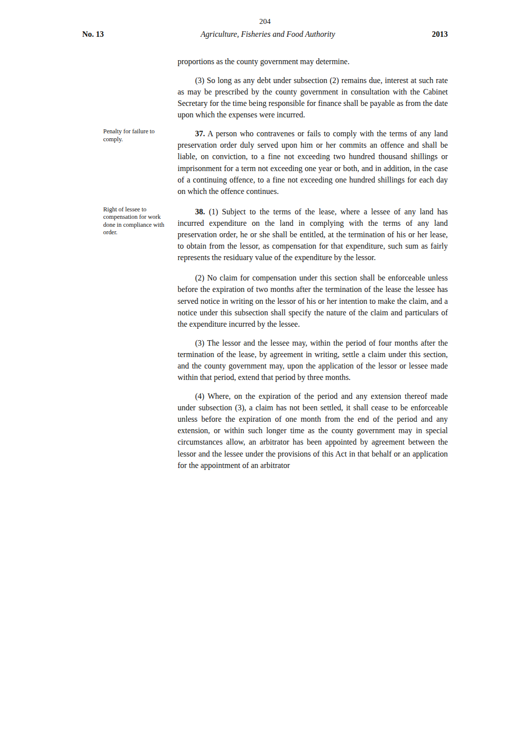204
No. 13 Agriculture, Fisheries and Food Authority 2013
proportions as the county government may determine.
(3) So long as any debt under subsection (2) remains due, interest at such rate as may be prescribed by the county government in consultation with the Cabinet Secretary for the time being responsible for finance shall be payable as from the date upon which the expenses were incurred.
Penalty for failure to comply.
37. A person who contravenes or fails to comply with the terms of any land preservation order duly served upon him or her commits an offence and shall be liable, on conviction, to a fine not exceeding two hundred thousand shillings or imprisonment for a term not exceeding one year or both, and in addition, in the case of a continuing offence, to a fine not exceeding one hundred shillings for each day on which the offence continues.
Right of lessee to compensation for work done in compliance with order.
38. (1) Subject to the terms of the lease, where a lessee of any land has incurred expenditure on the land in complying with the terms of any land preservation order, he or she shall be entitled, at the termination of his or her lease, to obtain from the lessor, as compensation for that expenditure, such sum as fairly represents the residuary value of the expenditure by the lessor.
(2) No claim for compensation under this section shall be enforceable unless before the expiration of two months after the termination of the lease the lessee has served notice in writing on the lessor of his or her intention to make the claim, and a notice under this subsection shall specify the nature of the claim and particulars of the expenditure incurred by the lessee.
(3) The lessor and the lessee may, within the period of four months after the termination of the lease, by agreement in writing, settle a claim under this section, and the county government may, upon the application of the lessor or lessee made within that period, extend that period by three months.
(4) Where, on the expiration of the period and any extension thereof made under subsection (3), a claim has not been settled, it shall cease to be enforceable unless before the expiration of one month from the end of the period and any extension, or within such longer time as the county government may in special circumstances allow, an arbitrator has been appointed by agreement between the lessor and the lessee under the provisions of this Act in that behalf or an application for the appointment of an arbitrator